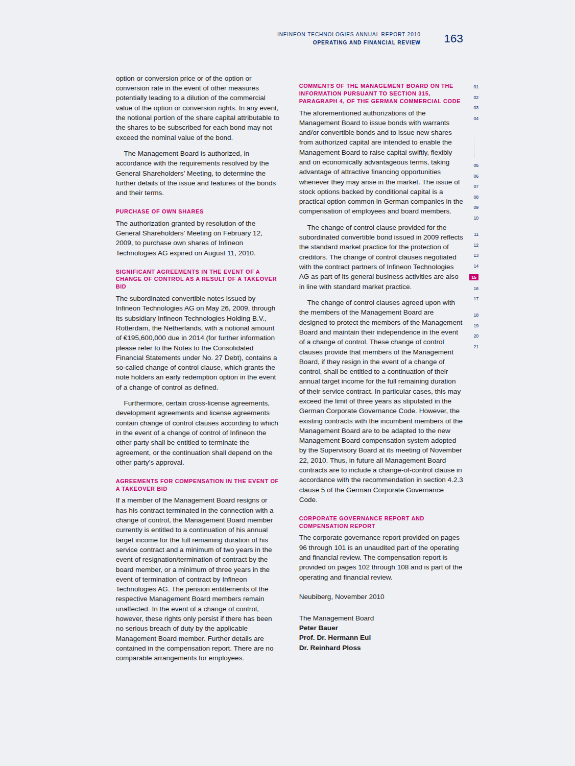Infineon Technologies Annual Report 2010
Operating and Financial Review
163
01 02 03 04 05 06 07 08 09 10 11 12 13 14 15 16 17 18 19 20 21
option or conversion price or of the option or conversion rate in the event of other measures potentially leading to a dilution of the commercial value of the option or conversion rights. In any event, the notional portion of the share capital attributable to the shares to be subscribed for each bond may not exceed the nominal value of the bond.
The Management Board is authorized, in accordance with the requirements resolved by the General Shareholders’ Meeting, to determine the further details of the issue and features of the bonds and their terms.
Purchase of own shares
The authorization granted by resolution of the General Shareholders’ Meeting on February 12, 2009, to purchase own shares of Infineon Technologies AG expired on August 11, 2010.
Significant agreements in the event of a change of control as a result of a takeover bid
The subordinated convertible notes issued by Infineon Technologies AG on May 26, 2009, through its subsidiary Infineon Technologies Holding B.V., Rotterdam, the Netherlands, with a notional amount of €195,600,000 due in 2014 (for further information please refer to the Notes to the Consolidated Financial Statements under No. 27 Debt), contains a so-called change of control clause, which grants the note holders an early redemption option in the event of a change of control as defined.
Furthermore, certain cross-license agreements, development agreements and license agreements contain change of control clauses according to which in the event of a change of control of Infineon the other party shall be entitled to terminate the agreement, or the continuation shall depend on the other party’s approval.
Agreements for compensation in the event of a takeover bid
If a member of the Management Board resigns or has his contract terminated in the connection with a change of control, the Management Board member currently is entitled to a continuation of his annual target income for the full remaining duration of his service contract and a minimum of two years in the event of resignation/termination of contract by the board member, or a minimum of three years in the event of termination of contract by Infineon Technologies AG. The pension entitlements of the respective Management Board members remain unaffected. In the event of a change of control, however, these rights only persist if there has been no serious breach of duty by the applicable Management Board member. Further details are contained in the compensation report. There are no comparable arrangements for employees.
Comments of the Management Board on the information pursuant to Section 315, Paragraph 4, of the German Commercial Code
The aforementioned authorizations of the Management Board to issue bonds with warrants and/or convertible bonds and to issue new shares from authorized capital are intended to enable the Management Board to raise capital swiftly, flexibly and on economically advantageous terms, taking advantage of attractive financing opportunities whenever they may arise in the market. The issue of stock options backed by conditional capital is a practical option common in German companies in the compensation of employees and board members.
The change of control clause provided for the subordinated convertible bond issued in 2009 reflects the standard market practice for the protection of creditors. The change of control clauses negotiated with the contract partners of Infineon Technologies AG as part of its general business activities are also in line with standard market practice.
The change of control clauses agreed upon with the members of the Management Board are designed to protect the members of the Management Board and maintain their independence in the event of a change of control. These change of control clauses provide that members of the Management Board, if they resign in the event of a change of control, shall be entitled to a continuation of their annual target income for the full remaining duration of their service contract. In particular cases, this may exceed the limit of three years as stipulated in the German Corporate Governance Code. However, the existing contracts with the incumbent members of the Management Board are to be adapted to the new Management Board compensation system adopted by the Supervisory Board at its meeting of November 22, 2010. Thus, in future all Management Board contracts are to include a change-of-control clause in accordance with the recommendation in section 4.2.3 clause 5 of the German Corporate Governance Code.
Corporate governance report and compensation report
The corporate governance report provided on pages 96 through 101 is an unaudited part of the operating and financial review. The compensation report is provided on pages 102 through 108 and is part of the operating and financial review.
Neubiberg, November 2010
The Management Board
Peter Bauer
Prof. Dr. Hermann Eul
Dr. Reinhard Ploss